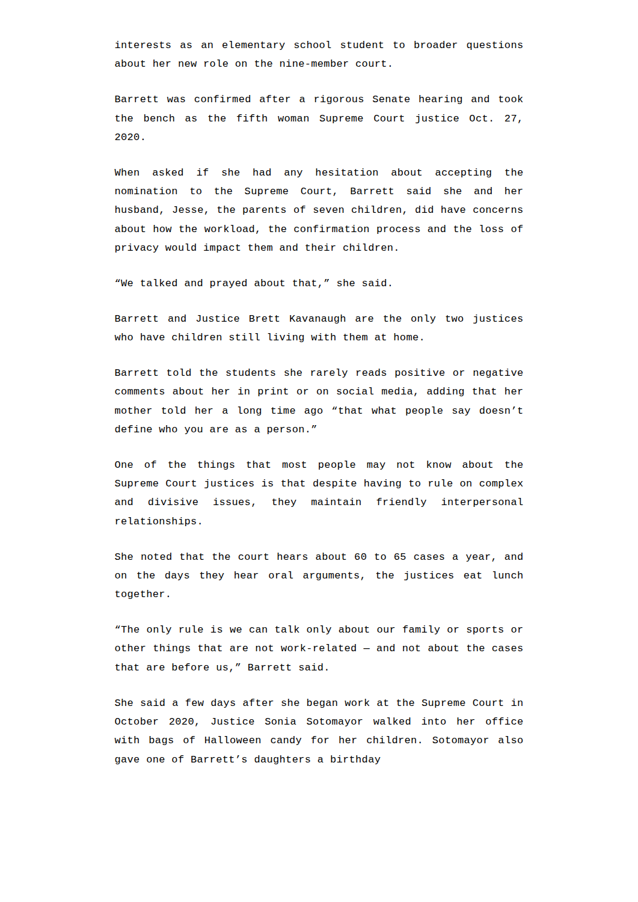interests as an elementary school student to broader questions about her new role on the nine-member court.
Barrett was confirmed after a rigorous Senate hearing and took the bench as the fifth woman Supreme Court justice Oct. 27, 2020.
When asked if she had any hesitation about accepting the nomination to the Supreme Court, Barrett said she and her husband, Jesse, the parents of seven children, did have concerns about how the workload, the confirmation process and the loss of privacy would impact them and their children.
“We talked and prayed about that,” she said.
Barrett and Justice Brett Kavanaugh are the only two justices who have children still living with them at home.
Barrett told the students she rarely reads positive or negative comments about her in print or on social media, adding that her mother told her a long time ago “that what people say doesn’t define who you are as a person.”
One of the things that most people may not know about the Supreme Court justices is that despite having to rule on complex and divisive issues, they maintain friendly interpersonal relationships.
She noted that the court hears about 60 to 65 cases a year, and on the days they hear oral arguments, the justices eat lunch together.
“The only rule is we can talk only about our family or sports or other things that are not work-related — and not about the cases that are before us,” Barrett said.
She said a few days after she began work at the Supreme Court in October 2020, Justice Sonia Sotomayor walked into her office with bags of Halloween candy for her children. Sotomayor also gave one of Barrett’s daughters a birthday